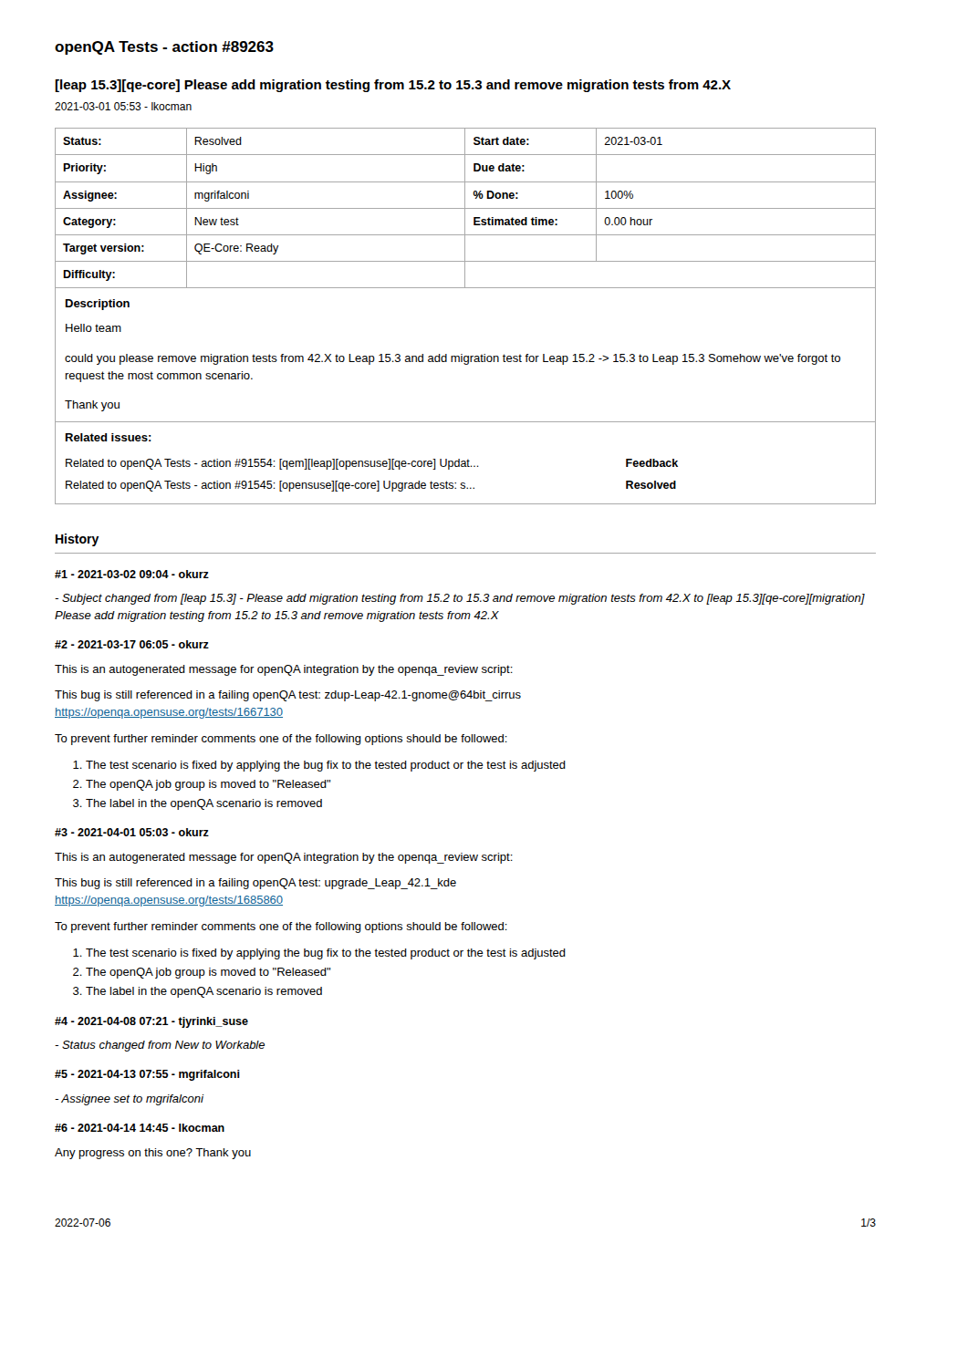openQA Tests - action #89263
[leap 15.3][qe-core] Please add migration testing from 15.2 to 15.3 and remove migration tests from 42.X
2021-03-01 05:53 - lkocman
| Status: | Resolved | Start date: | 2021-03-01 |
| Priority: | High | Due date: | |
| Assignee: | mgrifalconi | % Done: | 100% |
| Category: | New test | Estimated time: | 0.00 hour |
| Target version: | QE-Core: Ready | | |
| Difficulty: | | |
Description
Hello team
could you please remove migration tests from 42.X to Leap 15.3 and add migration test for Leap 15.2 -> 15.3 to Leap 15.3 Somehow we've forgot to request the most common scenario.
Thank you
Related issues:
| Related to openQA Tests - action #91554: [qem][leap][opensuse][qe-core] Updat... | Feedback |
| Related to openQA Tests - action #91545: [opensuse][qe-core] Upgrade tests: s... | Resolved |
History
#1 - 2021-03-02 09:04 - okurz
- Subject changed from [leap 15.3] - Please add migration testing from 15.2 to 15.3 and remove migration tests from 42.X to [leap 15.3][qe-core][migration] Please add migration testing from 15.2 to 15.3 and remove migration tests from 42.X
#2 - 2021-03-17 06:05 - okurz
This is an autogenerated message for openQA integration by the openqa_review script:
This bug is still referenced in a failing openQA test: zdup-Leap-42.1-gnome@64bit_cirrus
https://openqa.opensuse.org/tests/1667130
To prevent further reminder comments one of the following options should be followed:
The test scenario is fixed by applying the bug fix to the tested product or the test is adjusted
The openQA job group is moved to "Released"
The label in the openQA scenario is removed
#3 - 2021-04-01 05:03 - okurz
This is an autogenerated message for openQA integration by the openqa_review script:
This bug is still referenced in a failing openQA test: upgrade_Leap_42.1_kde
https://openqa.opensuse.org/tests/1685860
To prevent further reminder comments one of the following options should be followed:
The test scenario is fixed by applying the bug fix to the tested product or the test is adjusted
The openQA job group is moved to "Released"
The label in the openQA scenario is removed
#4 - 2021-04-08 07:21 - tjyrinki_suse
- Status changed from New to Workable
#5 - 2021-04-13 07:55 - mgrifalconi
- Assignee set to mgrifalconi
#6 - 2021-04-14 14:45 - lkocman
Any progress on this one? Thank you
2022-07-06 1/3